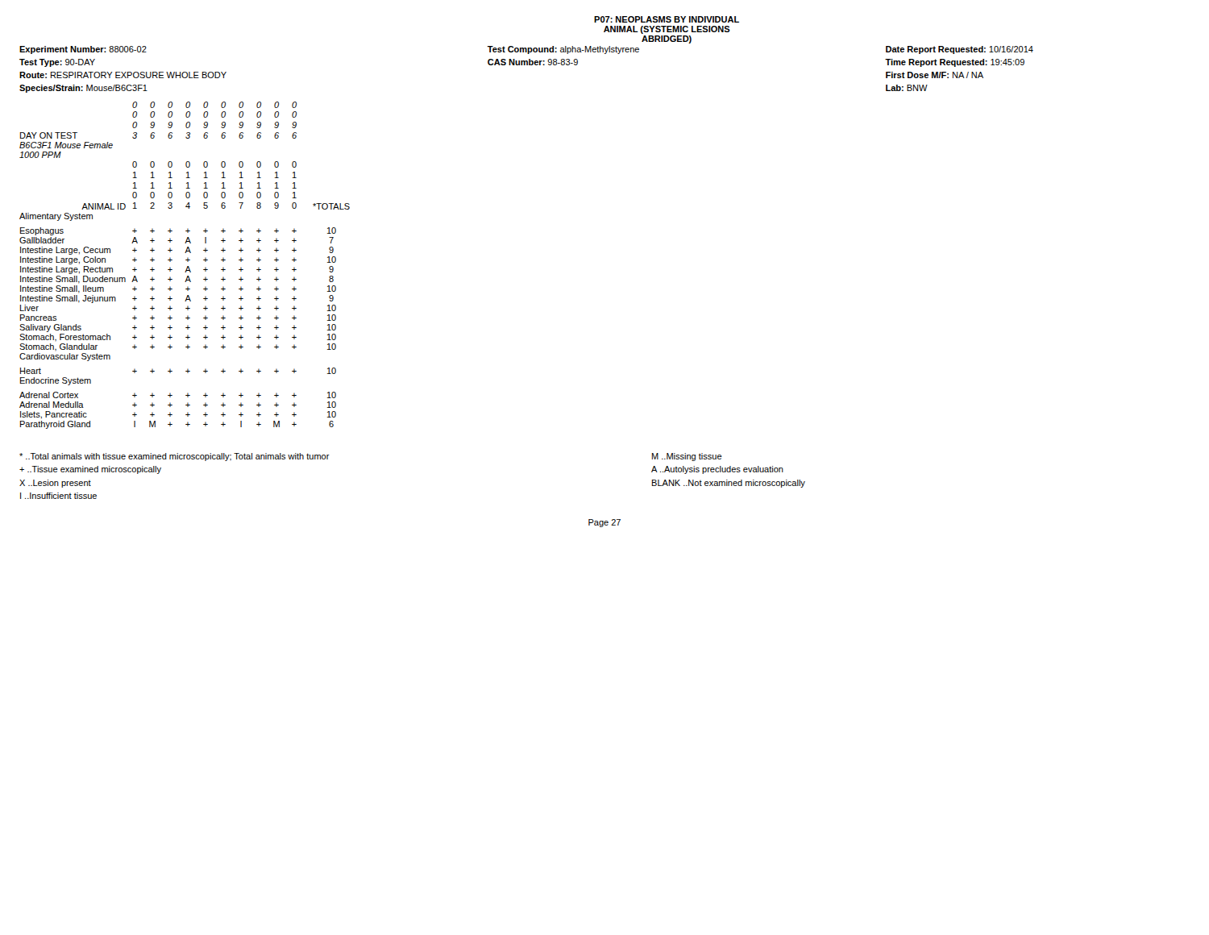P07: NEOPLASMS BY INDIVIDUAL ANIMAL (SYSTEMIC LESIONS ABRIDGED)
Experiment Number: 88006-02
Test Type: 90-DAY
Route: RESPIRATORY EXPOSURE WHOLE BODY
Species/Strain: Mouse/B6C3F1
Test Compound: alpha-Methylstyrene
CAS Number: 98-83-9
Date Report Requested: 10/16/2014
Time Report Requested: 19:45:09
First Dose M/F: NA / NA
Lab: BNW
| DAY ON TEST | 0 0 0 3 | 0 0 9 6 | 0 0 9 6 | 0 0 0 3 | 0 0 9 6 | 0 0 9 6 | 0 0 9 6 | 0 0 9 6 | 0 0 9 6 | 0 0 9 6 | |
| B6C3F1 Mouse Female | | |
| 1000 PPM | | |
| ANIMAL ID | 0 1 1 0 1 | 0 1 1 0 2 | 0 1 1 0 3 | 0 1 1 0 4 | 0 1 1 0 5 | 0 1 1 0 6 | 0 1 1 0 7 | 0 1 1 0 8 | 0 1 1 0 9 | 0 1 1 1 0 | *TOTALS |
| Alimentary System |
| Esophagus | + | + | + | + | + | + | + | + | + | + | 10 |
| Gallbladder | A | + | + | A | I | + | + | + | + | + | 7 |
| Intestine Large, Cecum | + | + | + | A | + | + | + | + | + | + | 9 |
| Intestine Large, Colon | + | + | + | + | + | + | + | + | + | + | 10 |
| Intestine Large, Rectum | + | + | + | A | + | + | + | + | + | + | 9 |
| Intestine Small, Duodenum | A | + | + | A | + | + | + | + | + | + | 8 |
| Intestine Small, Ileum | + | + | + | + | + | + | + | + | + | + | 10 |
| Intestine Small, Jejunum | + | + | + | A | + | + | + | + | + | + | 9 |
| Liver | + | + | + | + | + | + | + | + | + | + | 10 |
| Pancreas | + | + | + | + | + | + | + | + | + | + | 10 |
| Salivary Glands | + | + | + | + | + | + | + | + | + | + | 10 |
| Stomach, Forestomach | + | + | + | + | + | + | + | + | + | + | 10 |
| Stomach, Glandular | + | + | + | + | + | + | + | + | + | + | 10 |
| Cardiovascular System |
| Heart | + | + | + | + | + | + | + | + | + | + | 10 |
| Endocrine System |
| Adrenal Cortex | + | + | + | + | + | + | + | + | + | + | 10 |
| Adrenal Medulla | + | + | + | + | + | + | + | + | + | + | 10 |
| Islets, Pancreatic | + | + | + | + | + | + | + | + | + | + | 10 |
| Parathyroid Gland | I | M | + | + | + | + | I | + | M | + | 6 |
* ..Total animals with tissue examined microscopically; Total animals with tumor
+ ..Tissue examined microscopically
X ..Lesion present
I ..Insufficient tissue
M ..Missing tissue
A ..Autolysis precludes evaluation
BLANK ..Not examined microscopically
Page 27